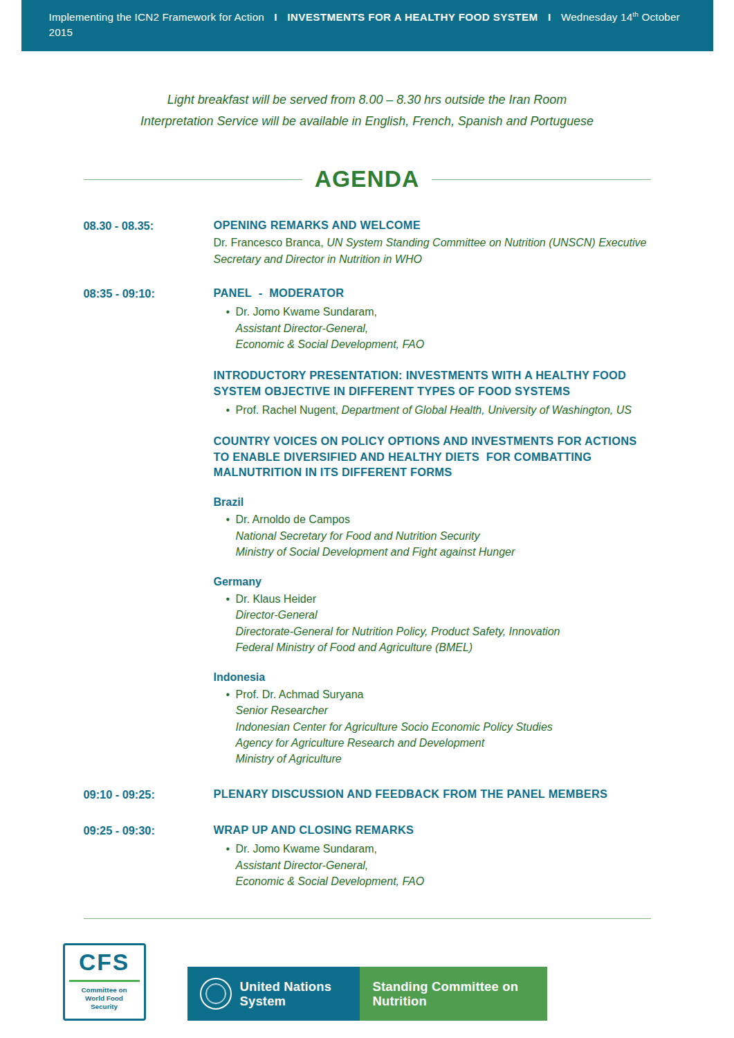Implementing the ICN2 Framework for Action I INVESTMENTS FOR A HEALTHY FOOD SYSTEM I Wednesday 14th October 2015
Light breakfast will be served from 8.00 – 8.30 hrs outside the Iran Room
Interpretation Service will be available in English, French, Spanish and Portuguese
AGENDA
08.30 - 08.35:
Opening remarks and welcome
Dr. Francesco Branca, UN System Standing Committee on Nutrition (UNSCN) Executive Secretary and Director in Nutrition in WHO
08:35 - 09:10:
Panel - Moderator
Dr. Jomo Kwame Sundaram, Assistant Director-General,
Economic & Social Development, FAO
Introductory presentation: Investments with a healthy food system objective in different types of food systems
Prof. Rachel Nugent, Department of Global Health, University of Washington, US
Country voices on policy options and investments for actions to enable diversified and healthy diets for combatting malnutrition in its different forms
Brazil
Dr. Arnoldo de Campos National Secretary for Food and Nutrition Security Ministry of Social Development and Fight against Hunger
Germany
Dr. Klaus Heider Director-General Directorate-General for Nutrition Policy, Product Safety, Innovation Federal Ministry of Food and Agriculture (BMEL)
Indonesia
Prof. Dr. Achmad Suryana Senior Researcher Indonesian Center for Agriculture Socio Economic Policy Studies Agency for Agriculture Research and Development Ministry of Agriculture
09:10 - 09:25:
Plenary discussion and feedback from the panel members
09:25 - 09:30:
Wrap up and closing remarks
Dr. Jomo Kwame Sundaram, Assistant Director-General,
Economic & Social Development, FAO
CFS
Committee on
World Food
Security
United Nations
System
Standing Committee on
Nutrition